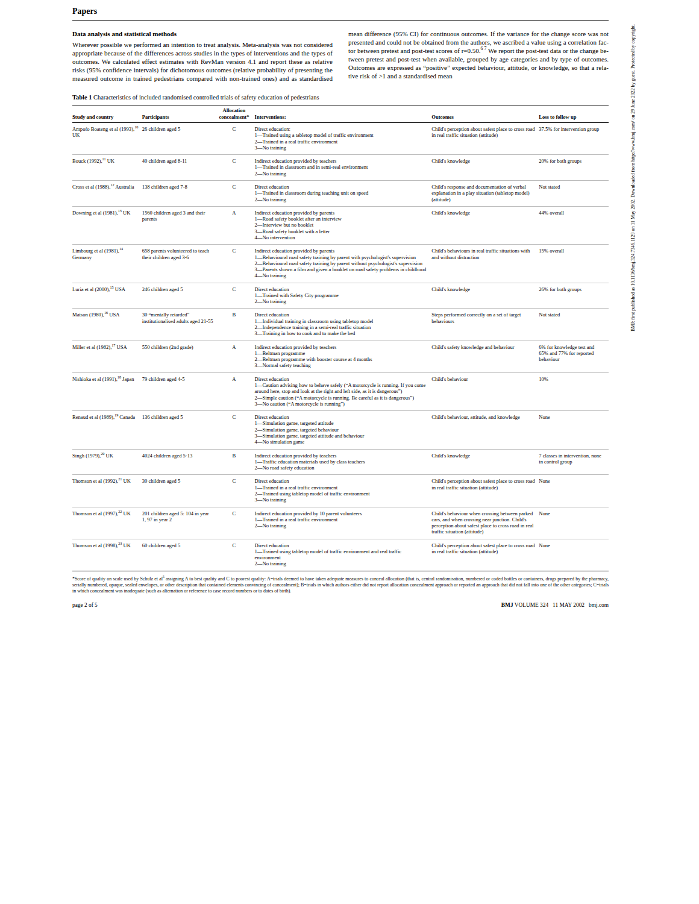BMJ: first published as 10.1136/bmj.324.7346.1129 on 11 May 2002. Downloaded from http://www.bmj.com/ on 29 June 2022 by guest. Protected by copyright.
Papers
Data analysis and statistical methods
Wherever possible we performed an intention to treat analysis. Meta-analysis was not considered appropriate because of the differences across studies in the types of interventions and the types of outcomes. We calculated effect estimates with RevMan version 4.1 and report these as relative risks (95% confidence intervals) for dichotomous outcomes (relative probability of presenting the measured outcome in trained pedestrians compared with non-trained ones) and as standardised mean difference (95% CI) for continuous outcomes. If the variance for the change score was not presented and could not be obtained from the authors, we ascribed a value using a correlation factor between pretest and post-test scores of r=0.50.6 7 We report the post-test data or the change between pretest and post-test when available, grouped by age categories and by type of outcomes. Outcomes are expressed as “positive” expected behaviour, attitude, or knowledge, so that a relative risk of >1 and a standardised mean
Table 1 Characteristics of included randomised controlled trials of safety education of pedestrians
| Study and country | Participants | Allocation concealment* | Interventions: | Outcomes | Loss to follow up |
| --- | --- | --- | --- | --- | --- |
| Ampofo Boateng et al (1993), 10 UK | 26 children aged 5 | C | Direct education: 1—Trained using a tabletop model of traffic environment 2—Trained in a real traffic environment 3—No training | Child's perception about safest place to cross road in real traffic situation (attitude) | 37.5% for intervention group |
| Bouck (1992), 11 UK | 40 children aged 8-11 | C | Indirect education provided by teachers 1—Trained in classroom and in semi-real environment 2—No training | Child's knowledge | 20% for both groups |
| Cross et al (1988), 12 Australia | 138 children aged 7-8 | C | Direct education 1—Trained in classroom during teaching unit on speed 2—No training | Child's response and documentation of verbal explanation in a play situation (tabletop model) (attitude) | Not stated |
| Downing et al (1981), 13 UK | 1560 children aged 3 and their parents | A | Indirect education provided by parents 1—Road safety booklet after an interview 2—Interview but no booklet 3—Road safety booklet with a letter 4—No intervention | Child's knowledge | 44% overall |
| Limbourg et al (1981), 14 Germany | 658 parents volunteered to teach their children aged 3-6 | C | Indirect education provided by parents 1—Behavioural road safety training by parent with psychologist's supervision 2—Behavioural road safety training by parent without psychologist's supervision 3—Parents shown a film and given a booklet on road safety problems in childhood 4—No training | Child's behaviours in real traffic situations with and without distraction | 15% overall |
| Luria et al (2000), 15 USA | 246 children aged 5 | C | Direct education 1—Trained with Safety City programme 2—No training | Child's knowledge | 26% for both groups |
| Matson (1980), 16 USA | 30 “mentally retarded” institutionalised adults aged 21-55 | B | Direct education 1—Individual training in classroom using tabletop model 2—Independence training in a semi-real traffic situation 3—Training in how to cook and to make the bed | Steps performed correctly on a set of target behaviours | Not stated |
| Miller et al (1982), 17 USA | 550 children (2nd grade) | A | Indirect education provided by teachers 1—Beltman programme 2—Beltman programme with booster course at 4 months 3—Normal safety teaching | Child's safety knowledge and behaviour | 6% for knowledge test and 65% and 77% for reported behaviour |
| Nishioka et al (1991), 18 Japan | 79 children aged 4-5 | A | Direct education 1—Caution advising how to behave safely (“A motorcycle is running. If you come around here, stop and look at the right and left side, as it is dangerous”) 2—Simple caution (“A motorcycle is running. Be careful as it is dangerous”) 3—No caution (“A motorcycle is running”) | Child's behaviour | 10% |
| Renaud et al (1989), 19 Canada | 136 children aged 5 | C | Direct education 1—Simulation game, targeted attitude 2—Simulation game, targeted behaviour 3—Simulation game, targeted attitude and behaviour 4—No simulation game | Child's behaviour, attitude, and knowledge | None |
| Singh (1979), 20 UK | 4024 children aged 5-13 | B | Indirect education provided by teachers 1—Traffic education materials used by class teachers 2—No road safety education | Child's knowledge | 7 classes in intervention, none in control group |
| Thomson et al (1992), 21 UK | 30 children aged 5 | C | Direct education 1—Trained in a real traffic environment 2—Trained using tabletop model of traffic environment 3—No training | Child's perception about safest place to cross road in real traffic situation (attitude) | None |
| Thomson et al (1997), 22 UK | 201 children aged 5: 104 in year 1, 97 in year 2 | C | Indirect education provided by 10 parent volunteers 1—Trained in a real traffic environment 2—No training | Child's behaviour when crossing between parked cars, and when crossing near junction. Child's perception about safest place to cross road in real traffic situation (attitude) | None |
| Thomson et al (1998), 23 UK | 60 children aged 5 | C | Direct education 1—Trained using tabletop model of traffic environment and real traffic environment 2—No training | Child's perception about safest place to cross road in real traffic situation (attitude) | None |
*Score of quality on scale used by Schulz et al5 assigning A to best quality and C to poorest quality: A=trials deemed to have taken adequate measures to conceal allocation (that is, central randomisation, numbered or coded bottles or containers, drugs prepared by the pharmacy, serially numbered, opaque, sealed envelopes, or other description that contained elements convincing of concealment); B=trials in which authors either did not report allocation concealment approach or reported an approach that did not fall into one of the other categories; C=trials in which concealment was inadequate (such as alternation or reference to case record numbers or to dates of birth).
page 2 of 5
BMJ VOLUME 324 11 MAY 2002 bmj.com